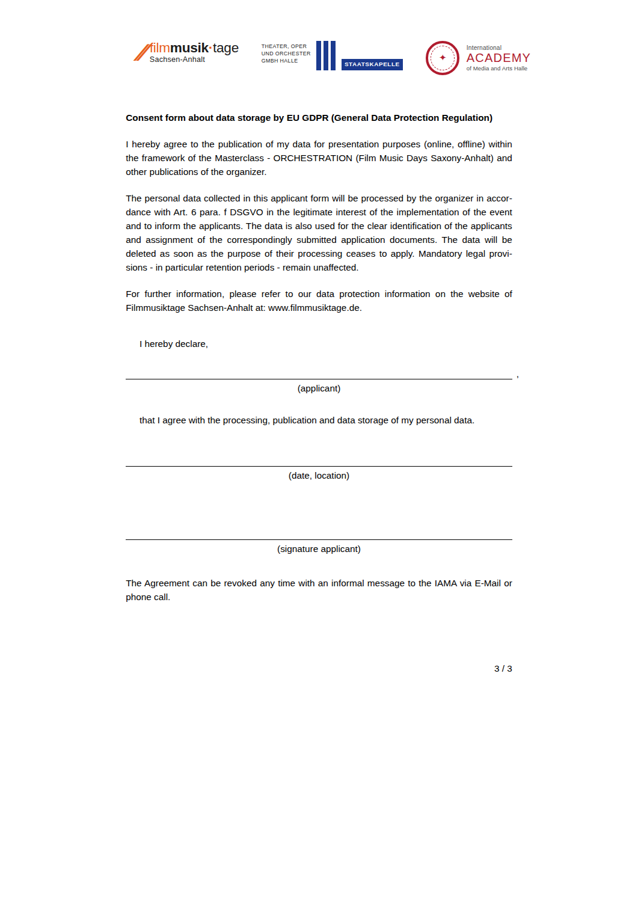⁄⁄
film musik·tage
Sachsen-Anhalt
Theater, Oper
und Orchester
GmbH Halle
Staatskapelle
✦
International
ACADEMY
of Media and Arts Halle
Consent form about data storage by EU GDPR (General Data Protection Regulation)
I hereby agree to the publication of my data for presentation purposes (online, offline) within the framework of the Masterclass - ORCHESTRATION (Film Music Days Saxony-Anhalt) and other publications of the organizer.
The personal data collected in this applicant form will be processed by the organizer in accordance with Art. 6 para. f DSGVO in the legitimate interest of the implementation of the event and to inform the applicants. The data is also used for the clear identification of the applicants and assignment of the correspondingly submitted application documents. The data will be deleted as soon as the purpose of their processing ceases to apply. Mandatory legal provisions - in particular retention periods - remain unaffected.
For further information, please refer to our data protection information on the website of Filmmusiktage Sachsen-Anhalt at: www.filmmusiktage.de.
I hereby declare,
,
(applicant)
that I agree with the processing, publication and data storage of my personal data.
(date, location)
(signature applicant)
The Agreement can be revoked any time with an informal message to the IAMA via E-Mail or phone call.
3 / 3